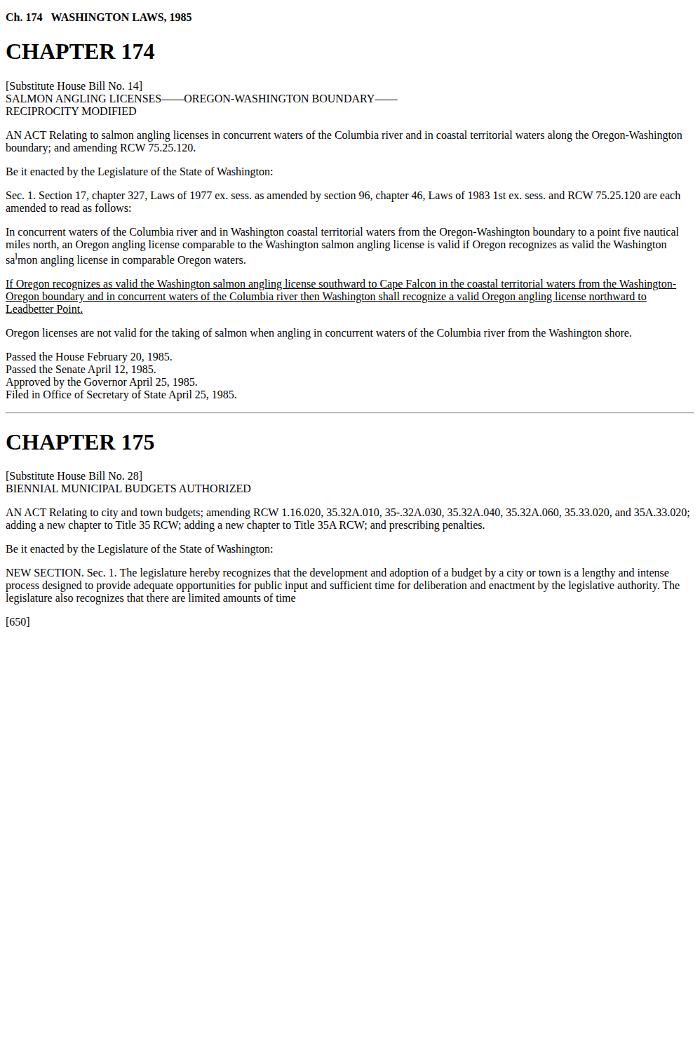Ch. 174 WASHINGTON LAWS, 1985
CHAPTER 174
[Substitute House Bill No. 14]
SALMON ANGLING LICENSES——OREGON-WASHINGTON BOUNDARY——
RECIPROCITY MODIFIED
AN ACT Relating to salmon angling licenses in concurrent waters of the Columbia river and in coastal territorial waters along the Oregon-Washington boundary; and amending RCW 75.25.120.
Be it enacted by the Legislature of the State of Washington:
Sec. 1. Section 17, chapter 327, Laws of 1977 ex. sess. as amended by section 96, chapter 46, Laws of 1983 1st ex. sess. and RCW 75.25.120 are each amended to read as follows:
In concurrent waters of the Columbia river and in Washington coastal territorial waters from the Oregon-Washington boundary to a point five nautical miles north, an Oregon angling license comparable to the Washington salmon angling license is valid if Oregon recognizes as valid the Washington salmon angling license in comparable Oregon waters.
If Oregon recognizes as valid the Washington salmon angling license southward to Cape Falcon in the coastal territorial waters from the Washington-Oregon boundary and in concurrent waters of the Columbia river then Washington shall recognize a valid Oregon angling license northward to Leadbetter Point.
Oregon licenses are not valid for the taking of salmon when angling in concurrent waters of the Columbia river from the Washington shore.
Passed the House February 20, 1985.
Passed the Senate April 12, 1985.
Approved by the Governor April 25, 1985.
Filed in Office of Secretary of State April 25, 1985.
CHAPTER 175
[Substitute House Bill No. 28]
BIENNIAL MUNICIPAL BUDGETS AUTHORIZED
AN ACT Relating to city and town budgets; amending RCW 1.16.020, 35.32A.010, 35-.32A.030, 35.32A.040, 35.32A.060, 35.33.020, and 35A.33.020; adding a new chapter to Title 35 RCW; adding a new chapter to Title 35A RCW; and prescribing penalties.
Be it enacted by the Legislature of the State of Washington:
NEW SECTION. Sec. 1. The legislature hereby recognizes that the development and adoption of a budget by a city or town is a lengthy and intense process designed to provide adequate opportunities for public input and sufficient time for deliberation and enactment by the legislative authority. The legislature also recognizes that there are limited amounts of time
[650]